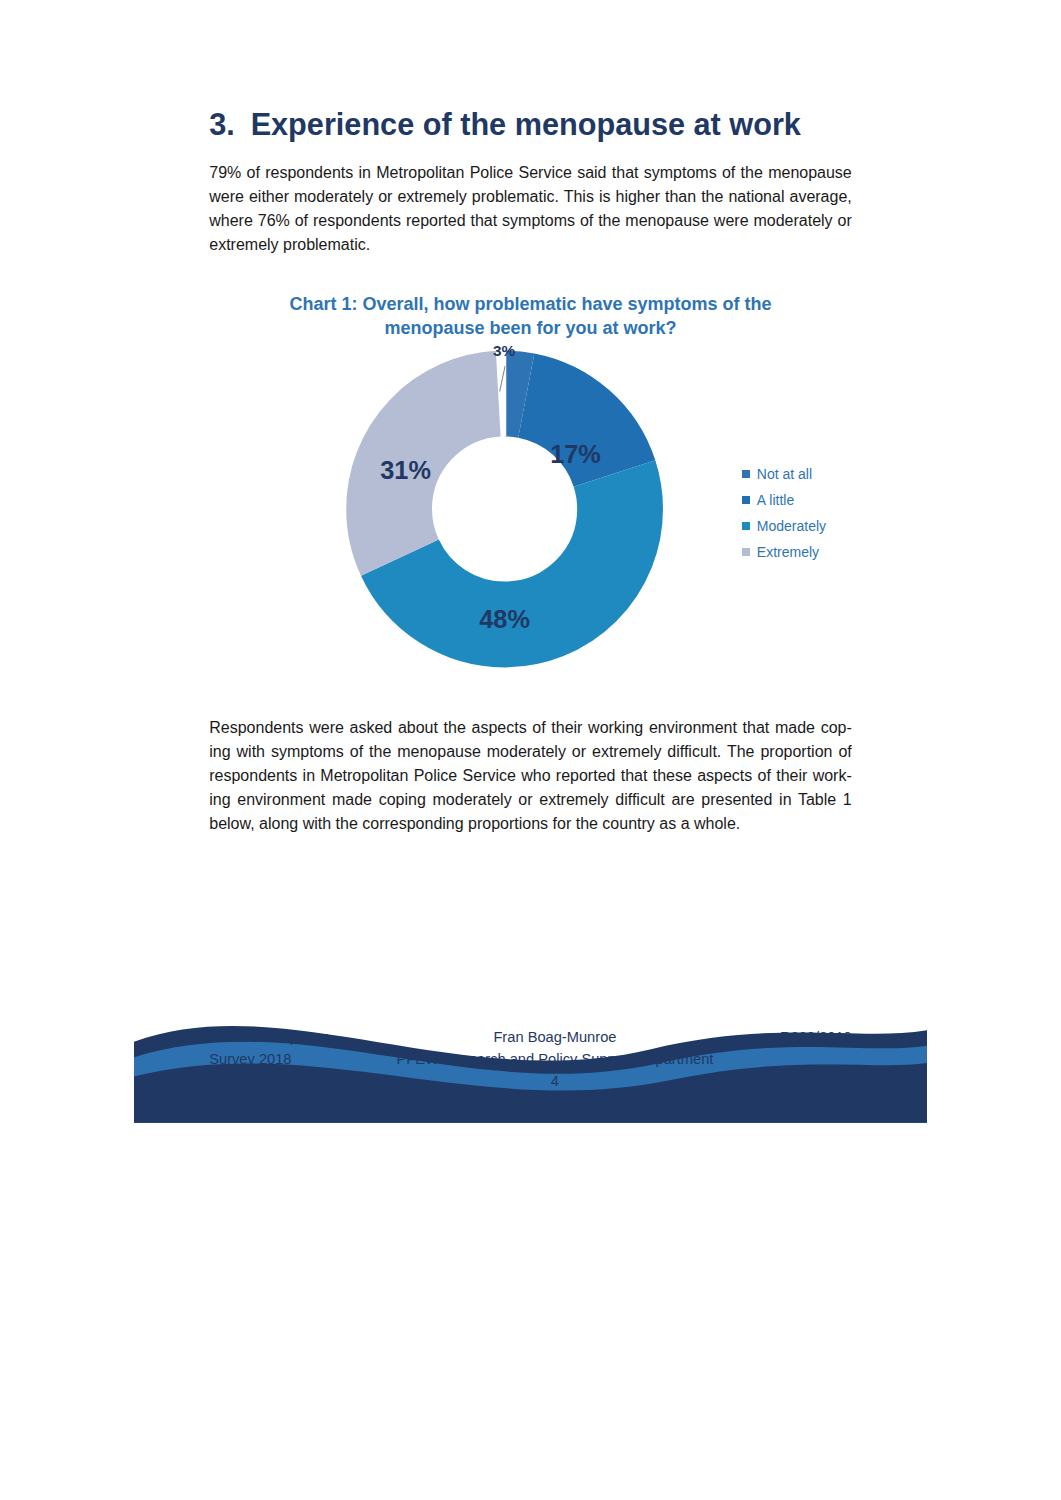3. Experience of the menopause at work
79% of respondents in Metropolitan Police Service said that symptoms of the menopause were either moderately or extremely problematic. This is higher than the national average, where 76% of respondents reported that symptoms of the menopause were moderately or extremely problematic.
Chart 1: Overall, how problematic have symptoms of the menopause been for you at work?
3%
17% 48% 31%
Not at all
A little
Moderately
Extremely
Respondents were asked about the aspects of their working environment that made coping with symptoms of the menopause moderately or extremely difficult. The proportion of respondents in Metropolitan Police Service who reported that these aspects of their working environment made coping moderately or extremely difficult are presented in Table 1 below, along with the corresponding proportions for the country as a whole.
Police Menopause
Survey 2018
Fran Boag-Munroe
PFEW Research and Policy Support Department 4
R029/2019